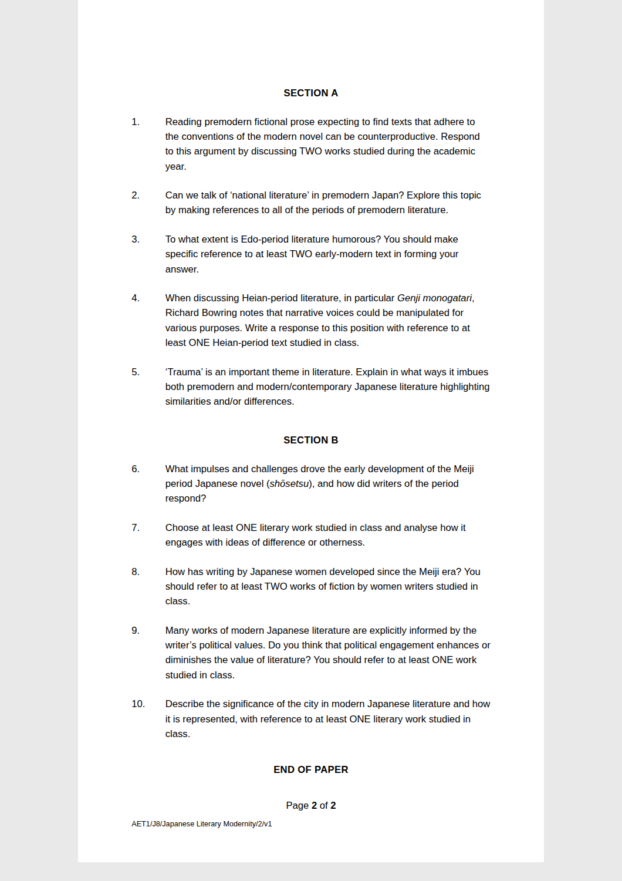SECTION A
1. Reading premodern fictional prose expecting to find texts that adhere to the conventions of the modern novel can be counterproductive. Respond to this argument by discussing TWO works studied during the academic year.
2. Can we talk of ‘national literature’ in premodern Japan? Explore this topic by making references to all of the periods of premodern literature.
3. To what extent is Edo-period literature humorous? You should make specific reference to at least TWO early-modern text in forming your answer.
4. When discussing Heian-period literature, in particular Genji monogatari, Richard Bowring notes that narrative voices could be manipulated for various purposes. Write a response to this position with reference to at least ONE Heian-period text studied in class.
5.‘Trauma’ is an important theme in literature. Explain in what ways it imbues both premodern and modern/contemporary Japanese literature highlighting similarities and/or differences.
SECTION B
6. What impulses and challenges drove the early development of the Meiji period Japanese novel (shōsetsu), and how did writers of the period respond?
7. Choose at least ONE literary work studied in class and analyse how it engages with ideas of difference or otherness.
8. How has writing by Japanese women developed since the Meiji era? You should refer to at least TWO works of fiction by women writers studied in class.
9. Many works of modern Japanese literature are explicitly informed by the writer’s political values. Do you think that political engagement enhances or diminishes the value of literature? You should refer to at least ONE work studied in class.
10. Describe the significance of the city in modern Japanese literature and how it is represented, with reference to at least ONE literary work studied in class.
END OF PAPER
Page 2 of 2
AET1/J8/Japanese Literary Modernity/2/v1